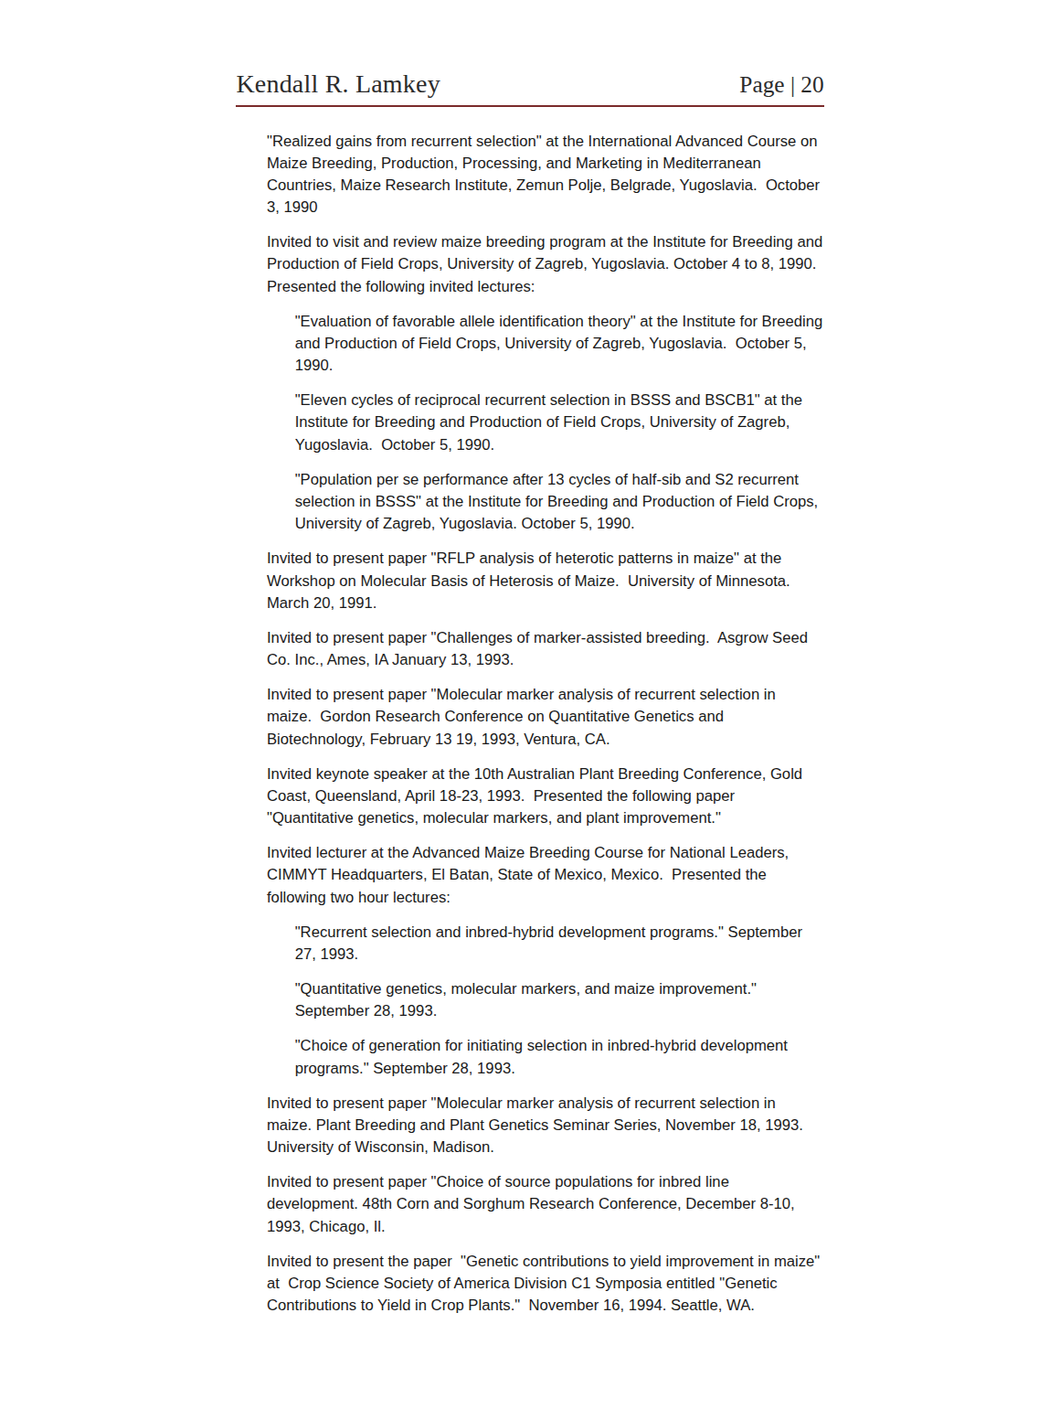Kendall R. Lamkey Page | 20
"Realized gains from recurrent selection" at the International Advanced Course on Maize Breeding, Production, Processing, and Marketing in Mediterranean Countries, Maize Research Institute, Zemun Polje, Belgrade, Yugoslavia. October 3, 1990
Invited to visit and review maize breeding program at the Institute for Breeding and Production of Field Crops, University of Zagreb, Yugoslavia. October 4 to 8, 1990. Presented the following invited lectures:
"Evaluation of favorable allele identification theory" at the Institute for Breeding and Production of Field Crops, University of Zagreb, Yugoslavia. October 5, 1990.
"Eleven cycles of reciprocal recurrent selection in BSSS and BSCB1" at the Institute for Breeding and Production of Field Crops, University of Zagreb, Yugoslavia. October 5, 1990.
"Population per se performance after 13 cycles of half-sib and S2 recurrent selection in BSSS" at the Institute for Breeding and Production of Field Crops, University of Zagreb, Yugoslavia. October 5, 1990.
Invited to present paper "RFLP analysis of heterotic patterns in maize" at the Workshop on Molecular Basis of Heterosis of Maize. University of Minnesota. March 20, 1991.
Invited to present paper "Challenges of marker-assisted breeding. Asgrow Seed Co. Inc., Ames, IA January 13, 1993.
Invited to present paper "Molecular marker analysis of recurrent selection in maize. Gordon Research Conference on Quantitative Genetics and Biotechnology, February 13 19, 1993, Ventura, CA.
Invited keynote speaker at the 10th Australian Plant Breeding Conference, Gold Coast, Queensland, April 18-23, 1993. Presented the following paper "Quantitative genetics, molecular markers, and plant improvement."
Invited lecturer at the Advanced Maize Breeding Course for National Leaders, CIMMYT Headquarters, El Batan, State of Mexico, Mexico. Presented the following two hour lectures:
"Recurrent selection and inbred-hybrid development programs." September 27, 1993.
"Quantitative genetics, molecular markers, and maize improvement." September 28, 1993.
"Choice of generation for initiating selection in inbred-hybrid development programs." September 28, 1993.
Invited to present paper "Molecular marker analysis of recurrent selection in maize. Plant Breeding and Plant Genetics Seminar Series, November 18, 1993. University of Wisconsin, Madison.
Invited to present paper "Choice of source populations for inbred line development. 48th Corn and Sorghum Research Conference, December 8-10, 1993, Chicago, Il.
Invited to present the paper "Genetic contributions to yield improvement in maize" at Crop Science Society of America Division C1 Symposia entitled "Genetic Contributions to Yield in Crop Plants." November 16, 1994. Seattle, WA.